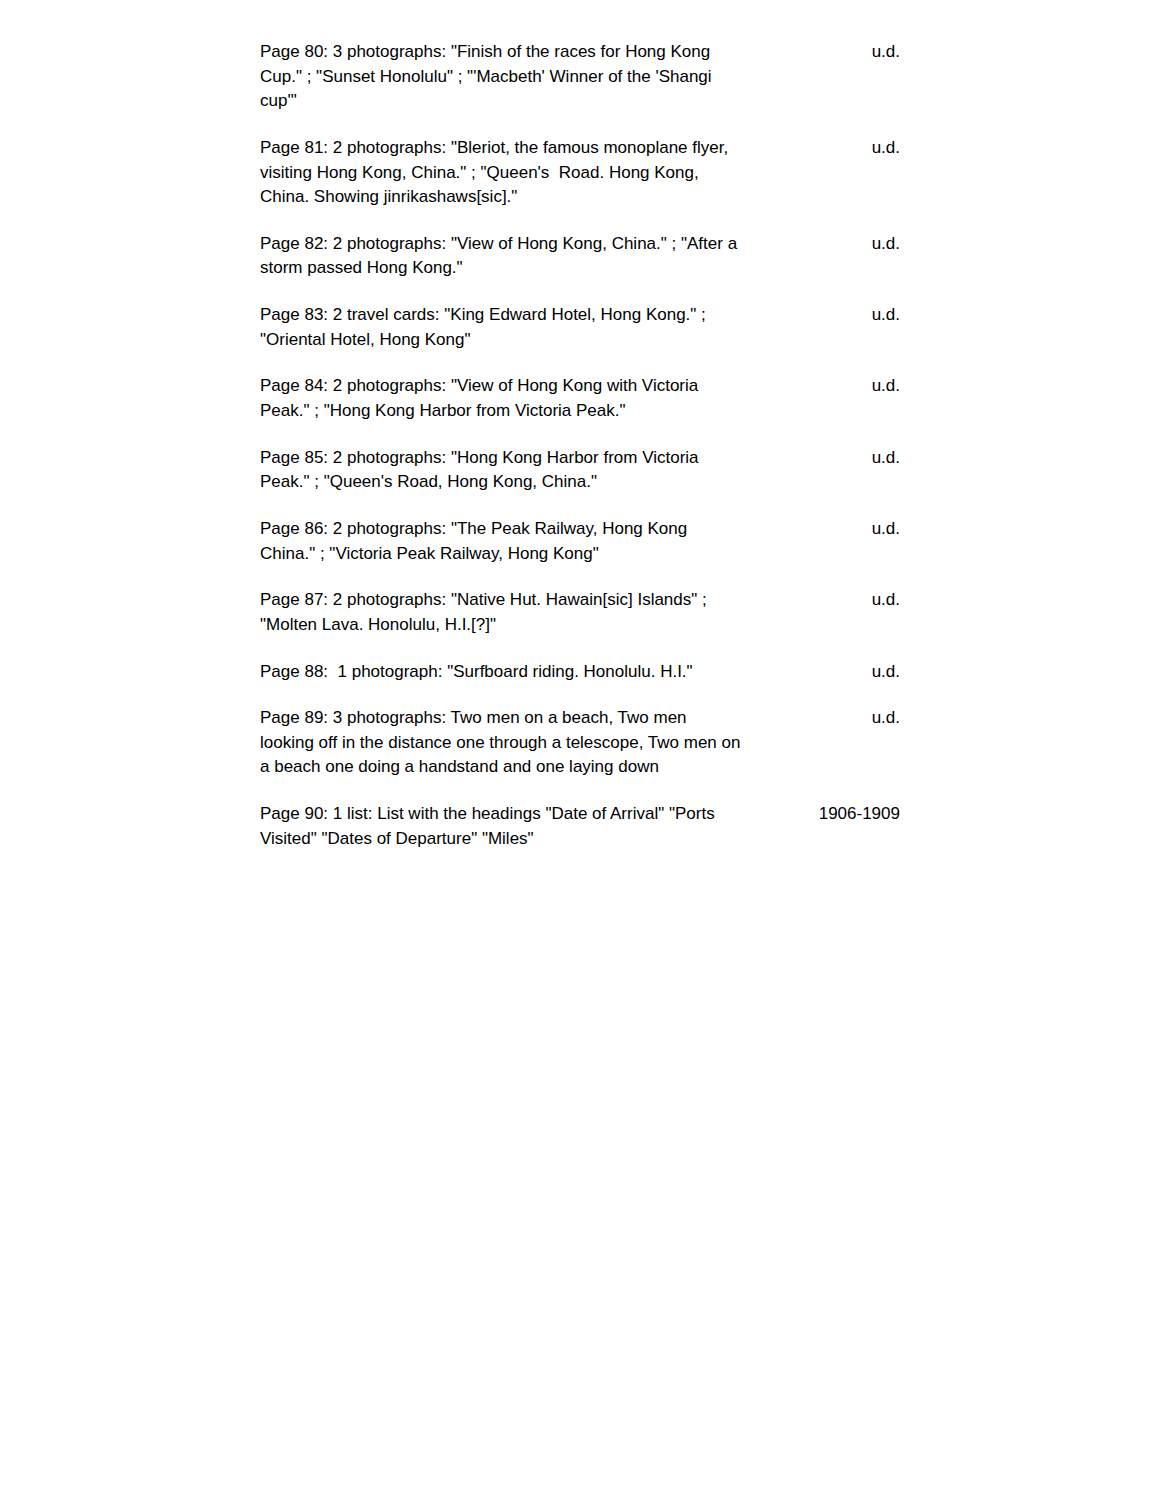| Page 80: 3 photographs: "Finish of the races for Hong Kong Cup." ; "Sunset Honolulu" ; "'Macbeth' Winner of the 'Shangi cup'" | u.d. |
| Page 81: 2 photographs: "Bleriot, the famous monoplane flyer, visiting Hong Kong, China." ; "Queen's Road. Hong Kong, China. Showing jinrikashaws[sic]." | u.d. |
| Page 82: 2 photographs: "View of Hong Kong, China." ; "After a storm passed Hong Kong." | u.d. |
| Page 83: 2 travel cards: "King Edward Hotel, Hong Kong." ; "Oriental Hotel, Hong Kong" | u.d. |
| Page 84: 2 photographs: "View of Hong Kong with Victoria Peak." ; "Hong Kong Harbor from Victoria Peak." | u.d. |
| Page 85: 2 photographs: "Hong Kong Harbor from Victoria Peak." ; "Queen's Road, Hong Kong, China." | u.d. |
| Page 86: 2 photographs: "The Peak Railway, Hong Kong China." ; "Victoria Peak Railway, Hong Kong" | u.d. |
| Page 87: 2 photographs: "Native Hut. Hawain[sic] Islands" ; "Molten Lava. Honolulu, H.I.[?]" | u.d. |
| Page 88: 1 photograph: "Surfboard riding. Honolulu. H.I." | u.d. |
| Page 89: 3 photographs: Two men on a beach, Two men looking off in the distance one through a telescope, Two men on a beach one doing a handstand and one laying down | u.d. |
| Page 90: 1 list: List with the headings "Date of Arrival" "Ports Visited" "Dates of Departure" "Miles" | 1906-1909 |